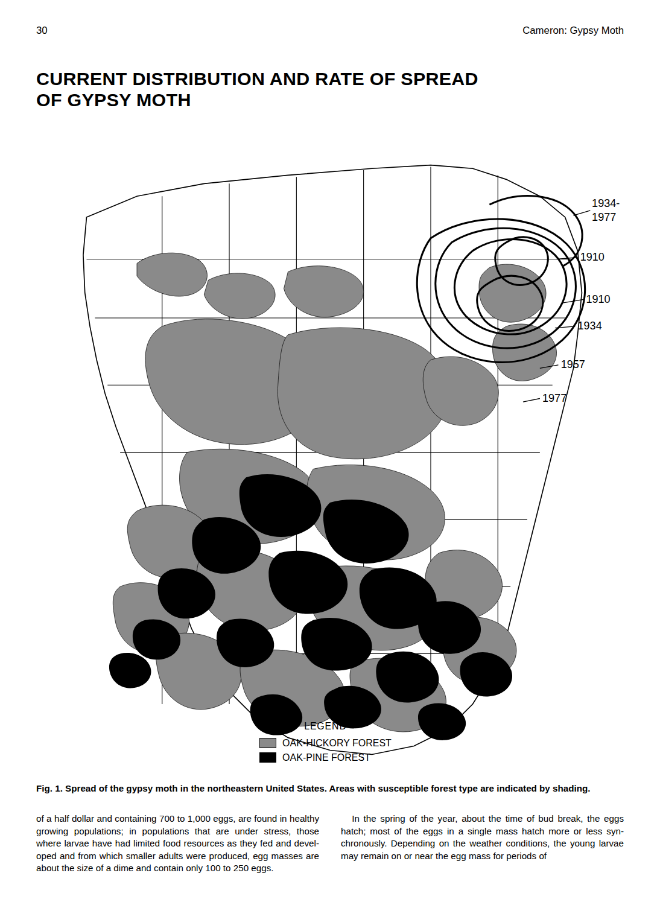30 Cameron: Gypsy Moth
CURRENT DISTRIBUTION AND RATE OF SPREAD OF GYPSY MOTH
Map of the eastern United States showing current distribution and rate of spread of the gypsy moth Outline map of the eastern and central United States. Shaded areas indicate oak-hickory forest (gray) and oak-pine forest (black). Contour lines in the northeast are labeled with the years 1910, 1934, 1957, 1977, and 1934-1977, showing the advancing front of gypsy moth spread. 1934- 1977 1910 1910 1934 1957 1977
LEGEND
OAK-HICKORY FOREST
OAK-PINE FOREST
Fig. 1. Spread of the gypsy moth in the northeastern United States. Areas with susceptible forest type are indicated by shading.
of a half dollar and containing 700 to 1,000 eggs, are found in healthy growing populations; in populations that are under stress, those where larvae have had limited food resources as they fed and developed and from which smaller adults were produced, egg masses are about the size of a dime and contain only 100 to 250 eggs.
In the spring of the year, about the time of bud break, the eggs hatch; most of the eggs in a single mass hatch more or less synchronously. Depending on the weather conditions, the young larvae may remain on or near the egg mass for periods of